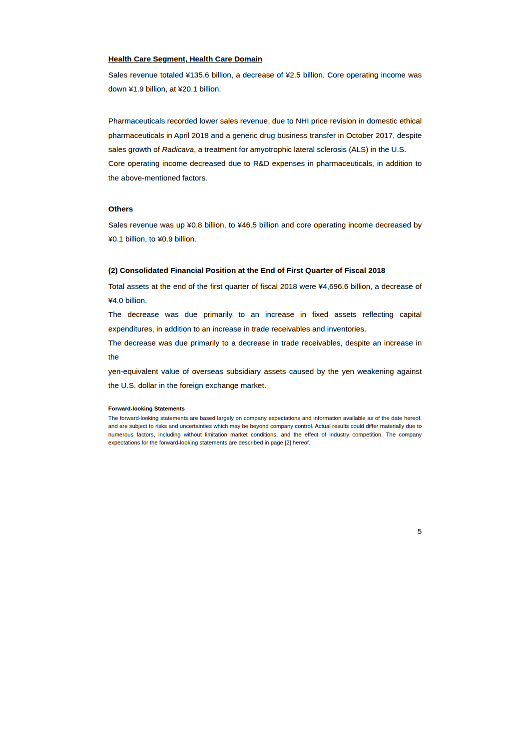Health Care Segment, Health Care Domain
Sales revenue totaled ¥135.6 billion, a decrease of ¥2.5 billion. Core operating income was down ¥1.9 billion, at ¥20.1 billion.
Pharmaceuticals recorded lower sales revenue, due to NHI price revision in domestic ethical pharmaceuticals in April 2018 and a generic drug business transfer in October 2017, despite sales growth of Radicava, a treatment for amyotrophic lateral sclerosis (ALS) in the U.S.
Core operating income decreased due to R&D expenses in pharmaceuticals, in addition to the above-mentioned factors.
Others
Sales revenue was up ¥0.8 billion, to ¥46.5 billion and core operating income decreased by ¥0.1 billion, to ¥0.9 billion.
(2) Consolidated Financial Position at the End of First Quarter of Fiscal 2018
Total assets at the end of the first quarter of fiscal 2018 were ¥4,696.6 billion, a decrease of ¥4.0 billion.
The decrease was due primarily to an increase in fixed assets reflecting capital expenditures, in addition to an increase in trade receivables and inventories.
The decrease was due primarily to a decrease in trade receivables, despite an increase in the
yen-equivalent value of overseas subsidiary assets caused by the yen weakening against the U.S. dollar in the foreign exchange market.
Forward-looking Statements
The forward-looking statements are based largely on company expectations and information available as of the date hereof, and are subject to risks and uncertainties which may be beyond company control. Actual results could differ materially due to numerous factors, including without limitation market conditions, and the effect of industry competition. The company expectations for the forward-looking statements are described in page [2] hereof.
5